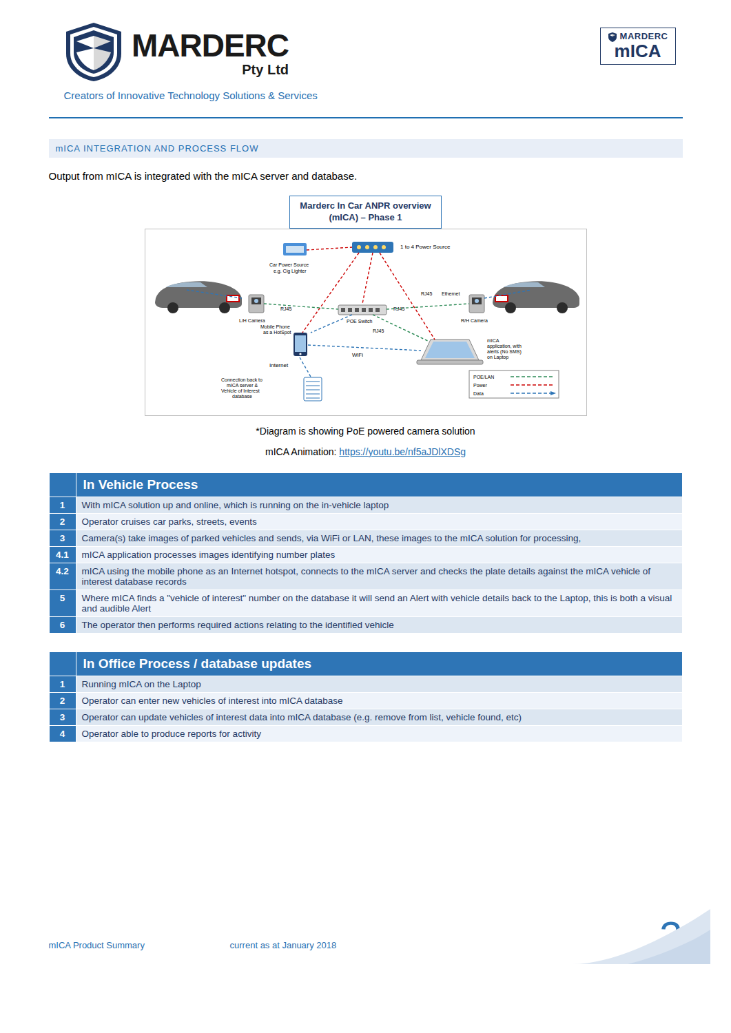MARDERC
Pty Ltd
Creators of Innovative Technology Solutions & Services
MARDERC
m ICA
mICA INTEGRATION AND PROCESS FLOW
Output from mICA is integrated with the mICA server and database.
Marderc In Car ANPR overview
(mICA) – Phase 1
Car Power Source e.g. Cig Lighter 1 to 4 Power Source L/H Camera R/H Camera POE Switch Mobile Phone as a HotSpot mICA application, with alerts (No SMS) on Laptop Connection back to mICA server & Vehicle of Interest database RJ45 RJ45 RJ45 Ethernet RJ45 WiFi Internet POE/LAN Power Data
*Diagram is showing PoE powered camera solution
mICA Animation: https://youtu.be/nf5aJDlXDSg
| | In Vehicle Process |
| --- | --- |
| 1 | With mICA solution up and online, which is running on the in-vehicle laptop |
| 2 | Operator cruises car parks, streets, events |
| 3 | Camera(s) take images of parked vehicles and sends, via WiFi or LAN, these images to the mICA solution for processing, |
| 4.1 | mICA application processes images identifying number plates |
| 4.2 | mICA using the mobile phone as an Internet hotspot, connects to the mICA server and checks the plate details against the mICA vehicle of interest database records |
| 5 | Where mICA finds a "vehicle of interest" number on the database it will send an Alert with vehicle details back to the Laptop, this is both a visual and audible Alert |
| 6 | The operator then performs required actions relating to the identified vehicle |
| | In Office Process / database updates |
| --- | --- |
| 1 | Running mICA on the Laptop |
| 2 | Operator can enter new vehicles of interest into mICA database |
| 3 | Operator can update vehicles of interest data into mICA database (e.g. remove from list, vehicle found, etc) |
| 4 | Operator able to produce reports for activity |
mICA Product Summary current as at January 2018
3